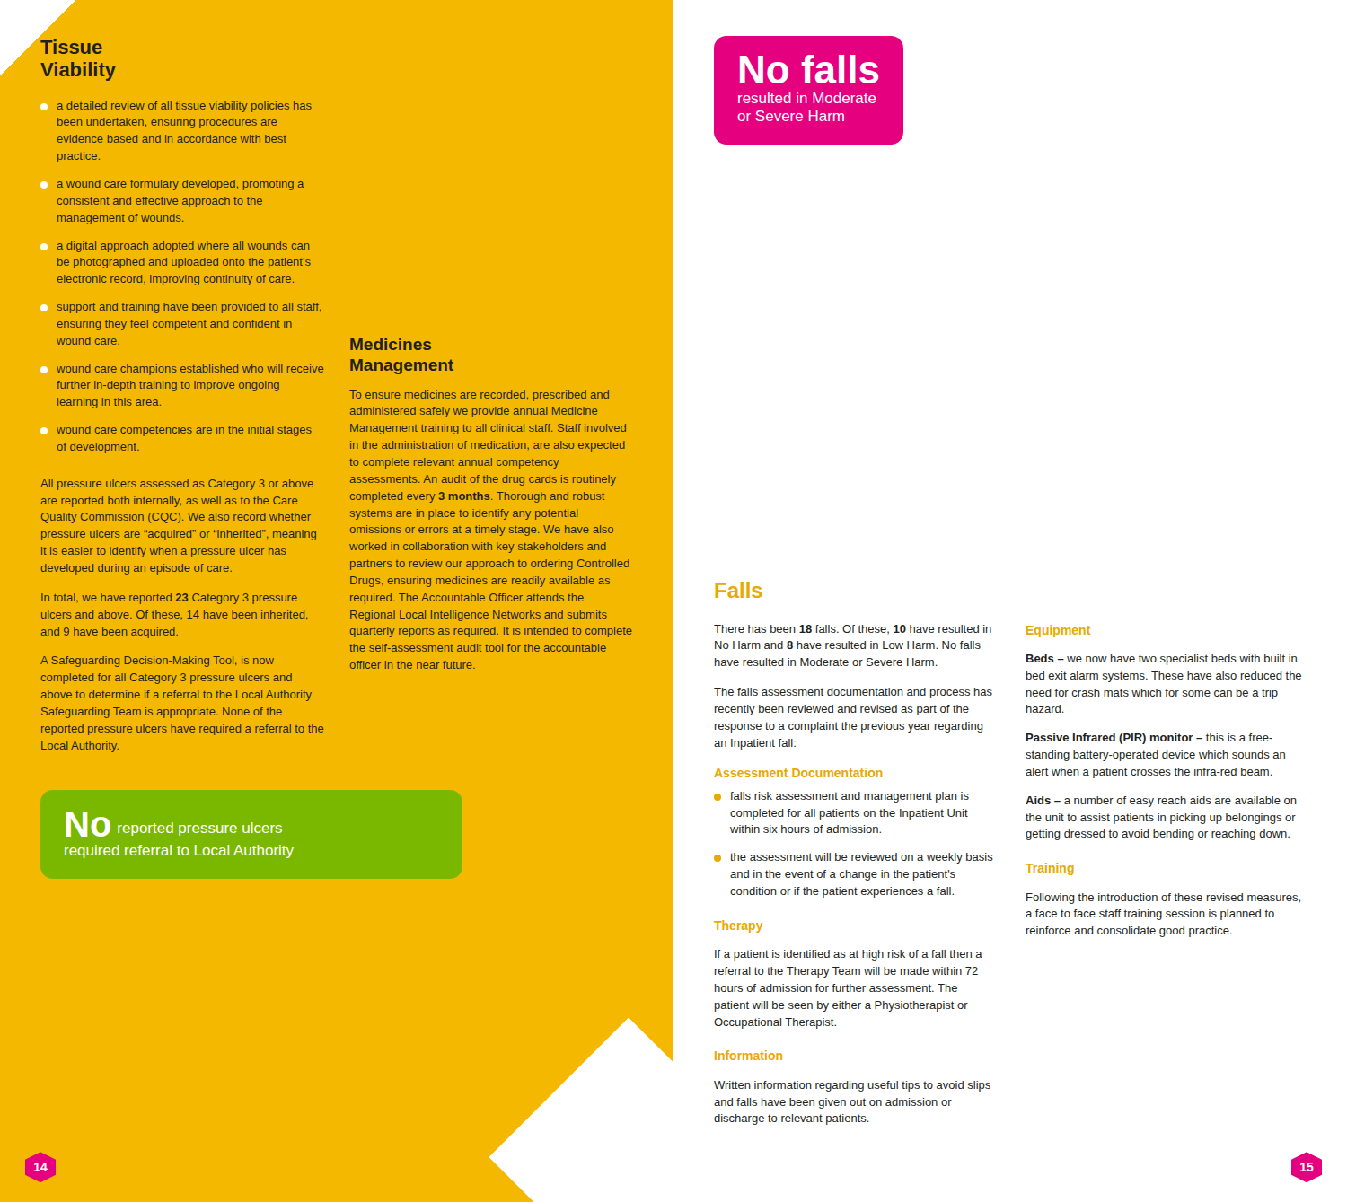Tissue
Viability
a detailed review of all tissue viability policies has been undertaken, ensuring procedures are evidence based and in accordance with best practice.
a wound care formulary developed, promoting a consistent and effective approach to the management of wounds.
a digital approach adopted where all wounds can be photographed and uploaded onto the patient's electronic record, improving continuity of care.
support and training have been provided to all staff, ensuring they feel competent and confident in wound care.
wound care champions established who will receive further in-depth training to improve ongoing learning in this area.
wound care competencies are in the initial stages of development.
All pressure ulcers assessed as Category 3 or above are reported both internally, as well as to the Care Quality Commission (CQC). We also record whether pressure ulcers are “acquired” or “inherited”, meaning it is easier to identify when a pressure ulcer has developed during an episode of care.
In total, we have reported 23 Category 3 pressure ulcers and above. Of these, 14 have been inherited, and 9 have been acquired.
A Safeguarding Decision-Making Tool, is now completed for all Category 3 pressure ulcers and above to determine if a referral to the Local Authority Safeguarding Team is appropriate. None of the reported pressure ulcers have required a referral to the Local Authority.
Medicines
Management
To ensure medicines are recorded, prescribed and administered safely we provide annual Medicine Management training to all clinical staff. Staff involved in the administration of medication, are also expected to complete relevant annual competency assessments. An audit of the drug cards is routinely completed every 3 months. Thorough and robust systems are in place to identify any potential omissions or errors at a timely stage. We have also worked in collaboration with key stakeholders and partners to review our approach to ordering Controlled Drugs, ensuring medicines are readily available as required. The Accountable Officer attends the Regional Local Intelligence Networks and submits quarterly reports as required. It is intended to complete the self-assessment audit tool for the accountable officer in the near future.
No reported pressure ulcers
required referral to Local Authority
14
No falls resulted in Moderate
or Severe Harm
Falls
There has been 18 falls. Of these, 10 have resulted in No Harm and 8 have resulted in Low Harm. No falls have resulted in Moderate or Severe Harm.
The falls assessment documentation and process has recently been reviewed and revised as part of the response to a complaint the previous year regarding an Inpatient fall:
Assessment Documentation
falls risk assessment and management plan is completed for all patients on the Inpatient Unit within six hours of admission.
the assessment will be reviewed on a weekly basis and in the event of a change in the patient's condition or if the patient experiences a fall.
Therapy
If a patient is identified as at high risk of a fall then a referral to the Therapy Team will be made within 72 hours of admission for further assessment. The patient will be seen by either a Physiotherapist or Occupational Therapist.
Information
Written information regarding useful tips to avoid slips and falls have been given out on admission or discharge to relevant patients.
Equipment
Beds – we now have two specialist beds with built in bed exit alarm systems. These have also reduced the need for crash mats which for some can be a trip hazard.
Passive Infrared (PIR) monitor – this is a free-standing battery-operated device which sounds an alert when a patient crosses the infra-red beam.
Aids – a number of easy reach aids are available on the unit to assist patients in picking up belongings or getting dressed to avoid bending or reaching down.
Training
Following the introduction of these revised measures, a face to face staff training session is planned to reinforce and consolidate good practice.
15